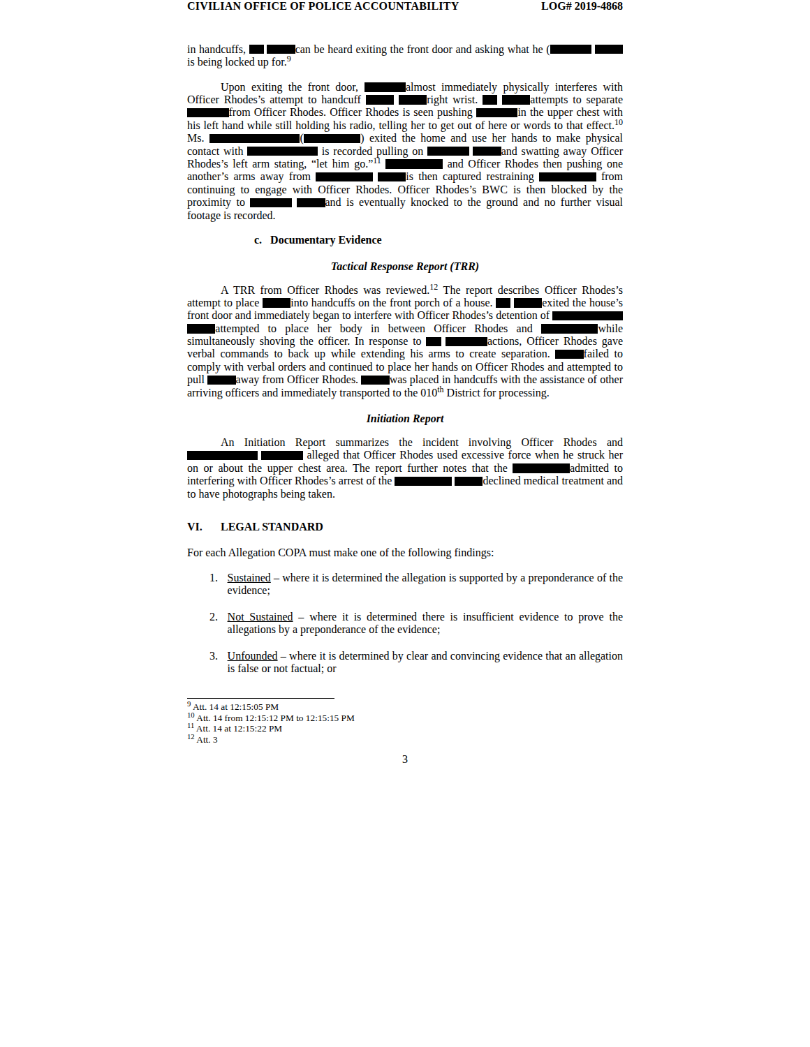CIVILIAN OFFICE OF POLICE ACCOUNTABILITY
LOG# 2019-4868
in handcuffs, can be heard exiting the front door and asking what he ( is being locked up for.9
Upon exiting the front door, almost immediately physically interferes with Officer Rhodes’s attempt to handcuff right wrist. attempts to separate from Officer Rhodes. Officer Rhodes is seen pushing in the upper chest with his left hand while still holding his radio, telling her to get out of here or words to that effect.10 Ms. ( ) exited the home and use her hands to make physical contact with is recorded pulling on and swatting away Officer Rhodes’s left arm stating, “let him go.”11 and Officer Rhodes then pushing one another’s arms away from is then captured restraining from continuing to engage with Officer Rhodes. Officer Rhodes’s BWC is then blocked by the proximity to and is eventually knocked to the ground and no further visual footage is recorded.
c. Documentary Evidence
Tactical Response Report (TRR)
A TRR from Officer Rhodes was reviewed.12 The report describes Officer Rhodes’s attempt to place into handcuffs on the front porch of a house. exited the house’s front door and immediately began to interfere with Officer Rhodes’s detention of attempted to place her body in between Officer Rhodes and while simultaneously shoving the officer. In response to actions, Officer Rhodes gave verbal commands to back up while extending his arms to create separation. failed to comply with verbal orders and continued to place her hands on Officer Rhodes and attempted to pull away from Officer Rhodes. was placed in handcuffs with the assistance of other arriving officers and immediately transported to the 010th District for processing.
Initiation Report
An Initiation Report summarizes the incident involving Officer Rhodes and alleged that Officer Rhodes used excessive force when he struck her on or about the upper chest area. The report further notes that the admitted to interfering with Officer Rhodes’s arrest of the declined medical treatment and to have photographs being taken.
VI. LEGAL STANDARD
For each Allegation COPA must make one of the following findings:
Sustained – where it is determined the allegation is supported by a preponderance of the evidence;
Not Sustained – where it is determined there is insufficient evidence to prove the allegations by a preponderance of the evidence;
Unfounded – where it is determined by clear and convincing evidence that an allegation is false or not factual; or
9 Att. 14 at 12:15:05 PM
10 Att. 14 from 12:15:12 PM to 12:15:15 PM
11 Att. 14 at 12:15:22 PM
12 Att. 3
3